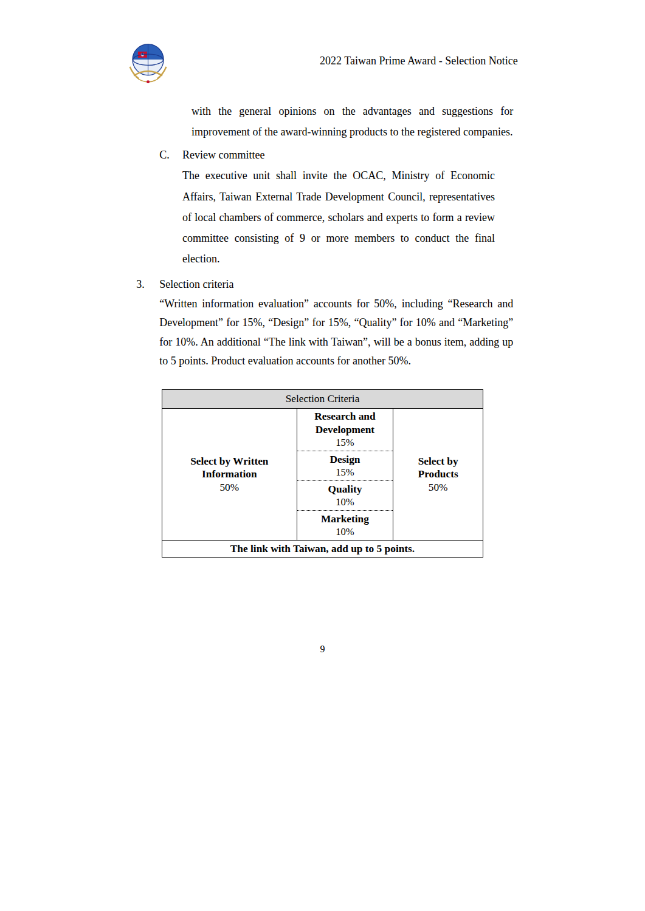2022 Taiwan Prime Award - Selection Notice
with the general opinions on the advantages and suggestions for improvement of the award-winning products to the registered companies.
C. Review committee
The executive unit shall invite the OCAC, Ministry of Economic Affairs, Taiwan External Trade Development Council, representatives of local chambers of commerce, scholars and experts to form a review committee consisting of 9 or more members to conduct the final election.
3. Selection criteria
“Written information evaluation” accounts for 50%, including “Research and Development” for 15%, “Design” for 15%, “Quality” for 10% and “Marketing” for 10%. An additional “The link with Taiwan”, will be a bonus item, adding up to 5 points. Product evaluation accounts for another 50%.
| Selection Criteria |
| Select by Written Information 50% | Research and Development 15% | Select by Products 50% |
| Design 15% |
| Quality 10% |
| Marketing 10% |
| The link with Taiwan, add up to 5 points. |
9